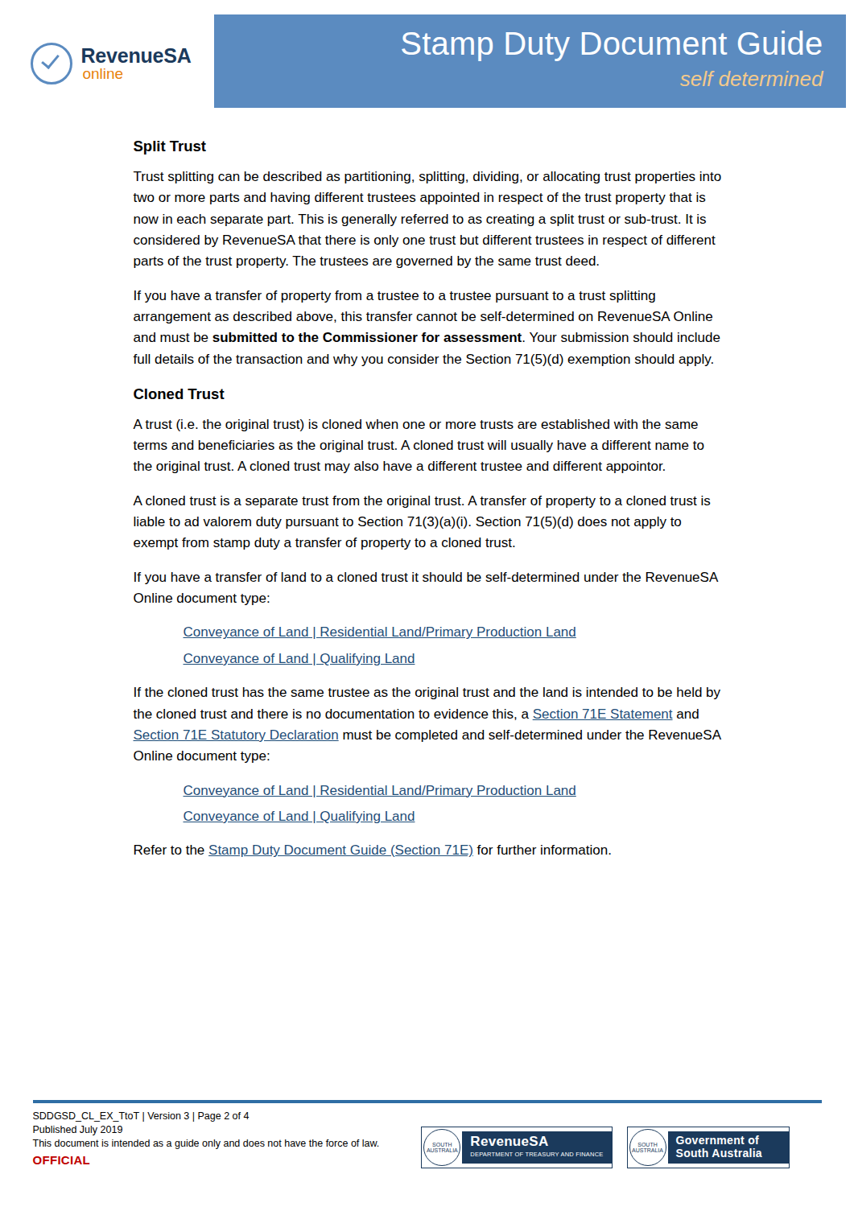RevenueSA
online
Stamp Duty Document Guide
self determined
Split Trust
Trust splitting can be described as partitioning, splitting, dividing, or allocating trust properties into two or more parts and having different trustees appointed in respect of the trust property that is now in each separate part. This is generally referred to as creating a split trust or sub-trust. It is considered by RevenueSA that there is only one trust but different trustees in respect of different parts of the trust property. The trustees are governed by the same trust deed.
If you have a transfer of property from a trustee to a trustee pursuant to a trust splitting arrangement as described above, this transfer cannot be self-determined on RevenueSA Online and must be submitted to the Commissioner for assessment. Your submission should include full details of the transaction and why you consider the Section 71(5)(d) exemption should apply.
Cloned Trust
A trust (i.e. the original trust) is cloned when one or more trusts are established with the same terms and beneficiaries as the original trust. A cloned trust will usually have a different name to the original trust. A cloned trust may also have a different trustee and different appointor.
A cloned trust is a separate trust from the original trust. A transfer of property to a cloned trust is liable to ad valorem duty pursuant to Section 71(3)(a)(i). Section 71(5)(d) does not apply to exempt from stamp duty a transfer of property to a cloned trust.
If you have a transfer of land to a cloned trust it should be self-determined under the RevenueSA Online document type:
Conveyance of Land | Residential Land/Primary Production Land
Conveyance of Land | Qualifying Land
If the cloned trust has the same trustee as the original trust and the land is intended to be held by the cloned trust and there is no documentation to evidence this, a Section 71E Statement and Section 71E Statutory Declaration must be completed and self-determined under the RevenueSA Online document type:
Conveyance of Land | Residential Land/Primary Production Land
Conveyance of Land | Qualifying Land
Refer to the Stamp Duty Document Guide (Section 71E) for further information.
SDDGSD_CL_EX_TtoT | Version 3 | Page 2 of 4
Published July 2019
This document is intended as a guide only and does not have the force of law. OFFICIAL
SOUTH
AUSTRALIA
RevenueSA
DEPARTMENT OF TREASURY AND FINANCE
SOUTH
AUSTRALIA
Government of
South Australia